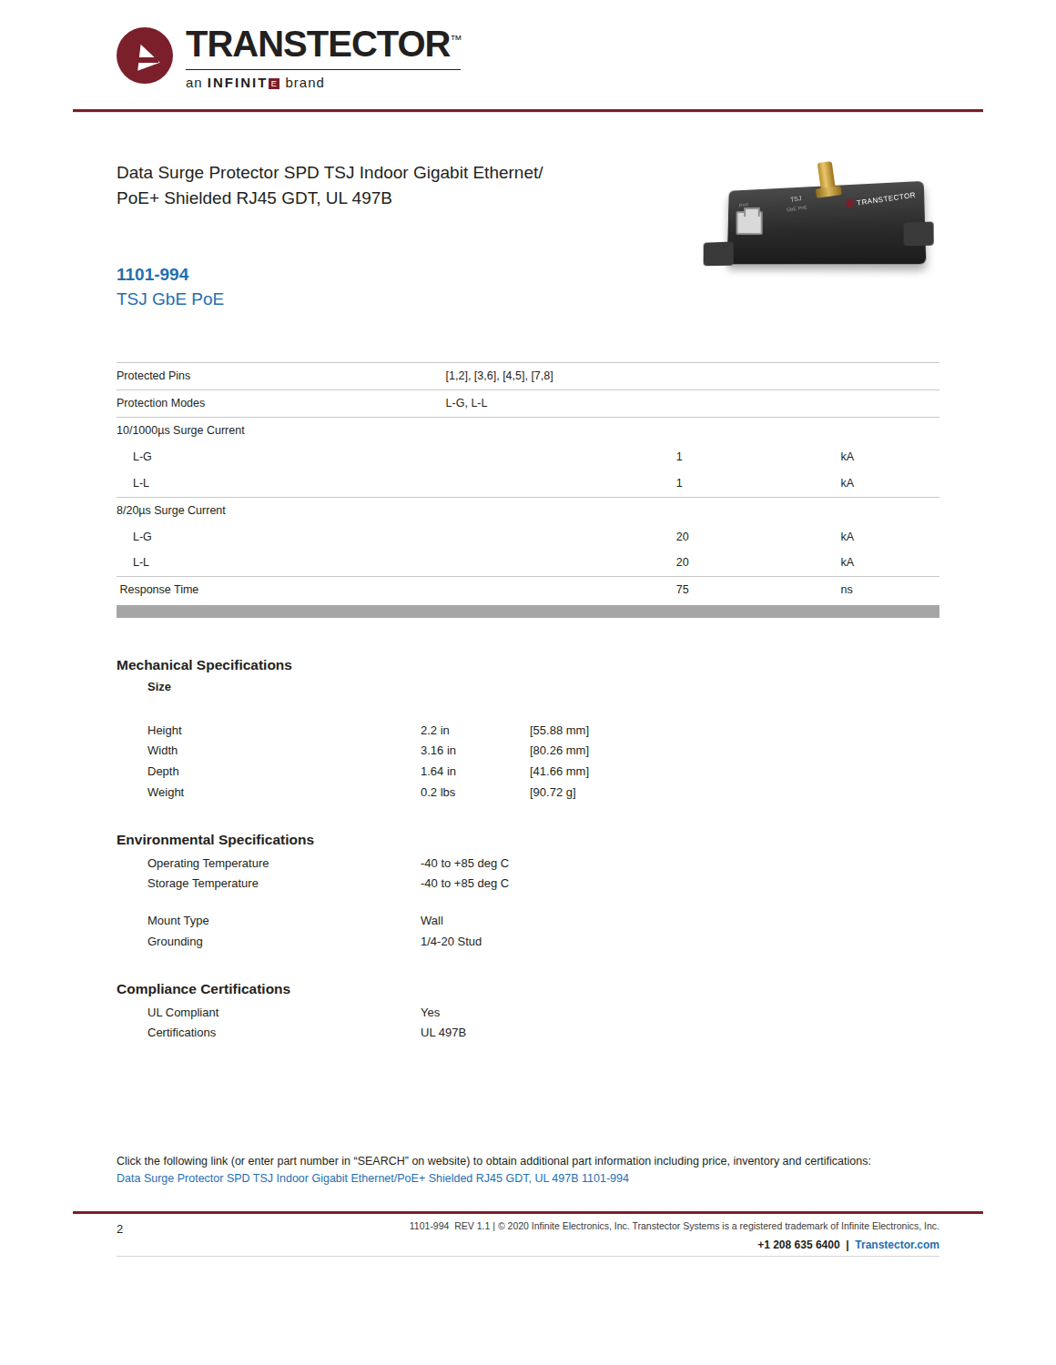TRANSTECTOR™
an INFINIT E brand
Data Surge Protector SPD TSJ Indoor Gigabit Ethernet/
PoE+ Shielded RJ45 GDT, UL 497B
1101-994
TSJ GbE PoE
TSJ
GbE PoE
Port
TRANSTECTOR
| Protected Pins | [1,2], [3,6], [4,5], [7,8] | | |
| Protection Modes | L-G, L-L | | |
| 10/1000µs Surge Current | | | |
| L-G | | 1 | kA |
| L-L | | 1 | kA |
| 8/20µs Surge Current | | | |
| L-G | | 20 | kA |
| L-L | | 20 | kA |
| Response Time | | 75 | ns |
Mechanical Specifications
Size
Height
2.2 in
[55.88 mm]
Width
3.16 in
[80.26 mm]
Depth
1.64 in
[41.66 mm]
Weight
0.2 lbs
[90.72 g]
Environmental Specifications
Operating Temperature
-40 to +85 deg C
Storage Temperature
-40 to +85 deg C
Mount Type
Wall
Grounding
1/4-20 Stud
Compliance Certifications
UL Compliant
Yes
Certifications
UL 497B
Click the following link (or enter part number in “SEARCH” on website) to obtain additional part information including price, inventory and certifications:
Data Surge Protector SPD TSJ Indoor Gigabit Ethernet/PoE+ Shielded RJ45 GDT, UL 497B 1101-994
2
1101-994 REV 1.1 | © 2020 Infinite Electronics, Inc. Transtector Systems is a registered trademark of Infinite Electronics, Inc. +1 208 635 6400 | Transtector.com